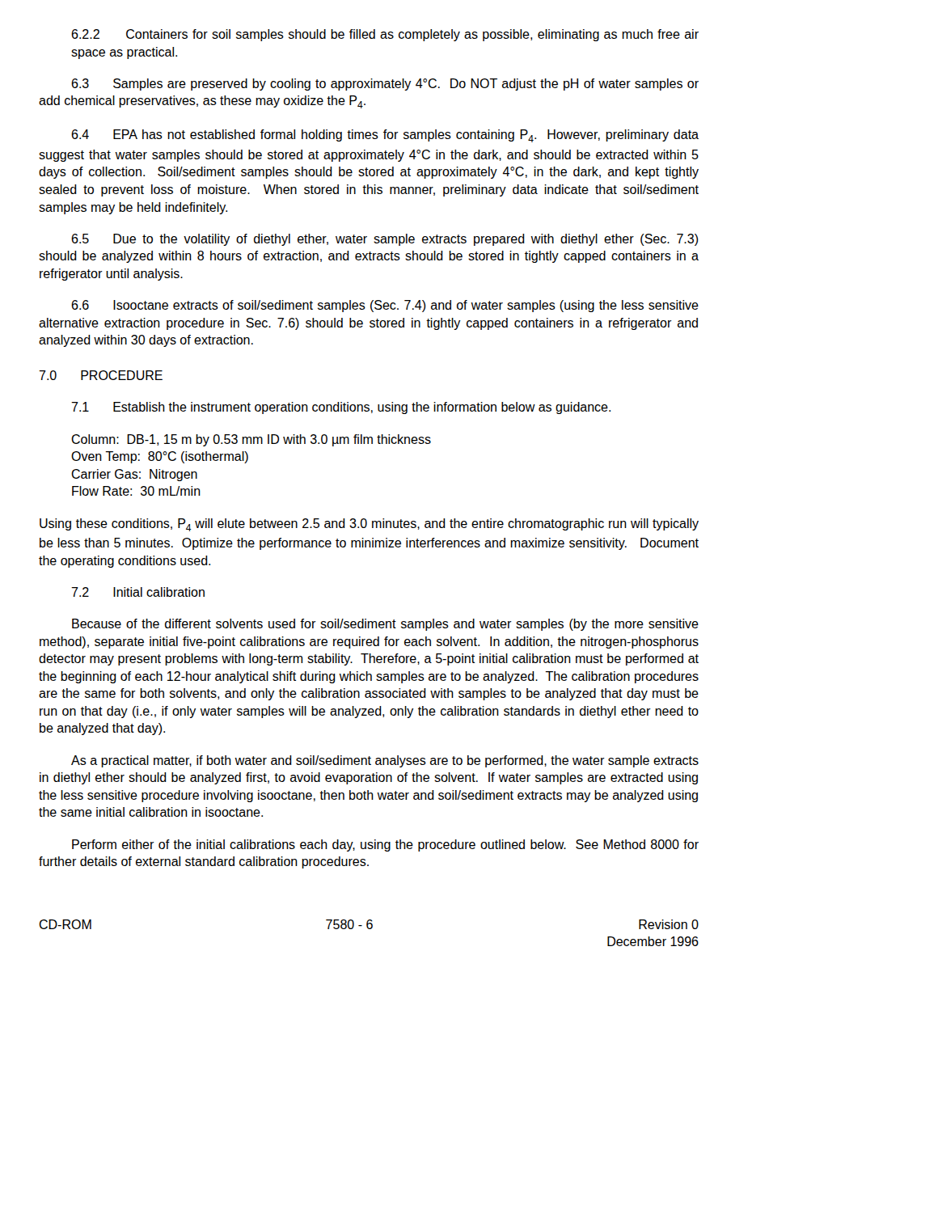6.2.2 Containers for soil samples should be filled as completely as possible, eliminating as much free air space as practical.
6.3 Samples are preserved by cooling to approximately 4°C. Do NOT adjust the pH of water samples or add chemical preservatives, as these may oxidize the P4.
6.4 EPA has not established formal holding times for samples containing P4. However, preliminary data suggest that water samples should be stored at approximately 4°C in the dark, and should be extracted within 5 days of collection. Soil/sediment samples should be stored at approximately 4°C, in the dark, and kept tightly sealed to prevent loss of moisture. When stored in this manner, preliminary data indicate that soil/sediment samples may be held indefinitely.
6.5 Due to the volatility of diethyl ether, water sample extracts prepared with diethyl ether (Sec. 7.3) should be analyzed within 8 hours of extraction, and extracts should be stored in tightly capped containers in a refrigerator until analysis.
6.6 Isooctane extracts of soil/sediment samples (Sec. 7.4) and of water samples (using the less sensitive alternative extraction procedure in Sec. 7.6) should be stored in tightly capped containers in a refrigerator and analyzed within 30 days of extraction.
7.0 PROCEDURE
7.1 Establish the instrument operation conditions, using the information below as guidance.
Column: DB-1, 15 m by 0.53 mm ID with 3.0 µm film thickness
Oven Temp: 80°C (isothermal)
Carrier Gas: Nitrogen
Flow Rate: 30 mL/min
Using these conditions, P4 will elute between 2.5 and 3.0 minutes, and the entire chromatographic run will typically be less than 5 minutes. Optimize the performance to minimize interferences and maximize sensitivity. Document the operating conditions used.
7.2 Initial calibration
Because of the different solvents used for soil/sediment samples and water samples (by the more sensitive method), separate initial five-point calibrations are required for each solvent. In addition, the nitrogen-phosphorus detector may present problems with long-term stability. Therefore, a 5-point initial calibration must be performed at the beginning of each 12-hour analytical shift during which samples are to be analyzed. The calibration procedures are the same for both solvents, and only the calibration associated with samples to be analyzed that day must be run on that day (i.e., if only water samples will be analyzed, only the calibration standards in diethyl ether need to be analyzed that day).
As a practical matter, if both water and soil/sediment analyses are to be performed, the water sample extracts in diethyl ether should be analyzed first, to avoid evaporation of the solvent. If water samples are extracted using the less sensitive procedure involving isooctane, then both water and soil/sediment extracts may be analyzed using the same initial calibration in isooctane.
Perform either of the initial calibrations each day, using the procedure outlined below. See Method 8000 for further details of external standard calibration procedures.
CD-ROM
7580 - 6
Revision 0
December 1996